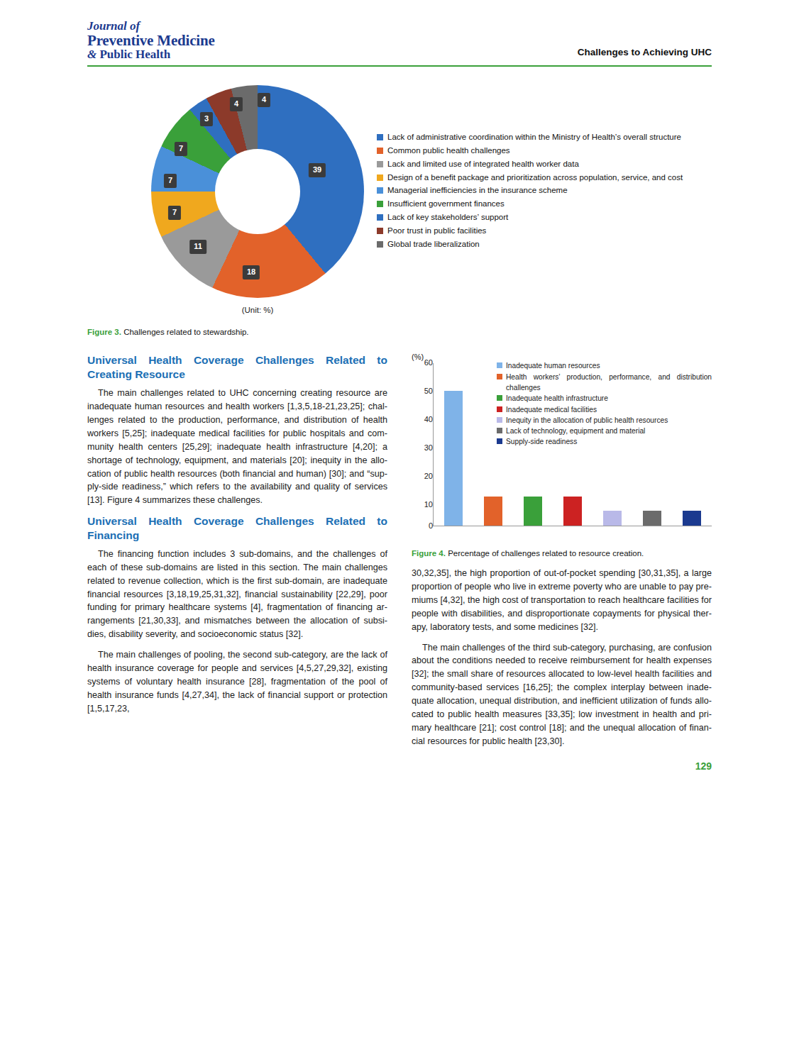Journal of Preventive Medicine & Public Health
Challenges to Achieving UHC
39
18
11
7
7
7
3
4
4
(Unit: %)
Lack of administrative coordination within the Ministry of Health’s overall structure
Common public health challenges
Lack and limited use of integrated health worker data
Design of a benefit package and prioritization across population, service, and cost
Managerial inefficiencies in the insurance scheme
Insufficient government finances
Lack of key stakeholders’ support
Poor trust in public facilities
Global trade liberalization
Figure 3. Challenges related to stewardship.
Universal Health Coverage Challenges Related to Creating Resource
The main challenges related to UHC concerning creating resource are inadequate human resources and health workers [1,3,5,18-21,23,25]; challenges related to the production, performance, and distribution of health workers [5,25]; inadequate medical facilities for public hospitals and community health centers [25,29]; inadequate health infrastructure [4,20]; a shortage of technology, equipment, and materials [20]; inequity in the allocation of public health resources (both financial and human) [30]; and “supply-side readiness,” which refers to the availability and quality of services [13]. Figure 4 summarizes these challenges.
Universal Health Coverage Challenges Related to Financing
The financing function includes 3 sub-domains, and the challenges of each of these sub-domains are listed in this section. The main challenges related to revenue collection, which is the first sub-domain, are inadequate financial resources [3,18,19,25,31,32], financial sustainability [22,29], poor funding for primary healthcare systems [4], fragmentation of financing arrangements [21,30,33], and mismatches between the allocation of subsidies, disability severity, and socioeconomic status [32].
The main challenges of pooling, the second sub-category, are the lack of health insurance coverage for people and services [4,5,27,29,32], existing systems of voluntary health insurance [28], fragmentation of the pool of health insurance funds [4,27,34], the lack of financial support or protection [1,5,17,23,
(%)
60
50
40
30
20
10
0
Inadequate human resources
Health workers’ production, performance, and distribution challenges
Inadequate health infrastructure
Inadequate medical facilities
Inequity in the allocation of public health resources
Lack of technology, equipment and material
Supply-side readiness
Figure 4. Percentage of challenges related to resource creation.
30,32,35], the high proportion of out-of-pocket spending [30,31,35], a large proportion of people who live in extreme poverty who are unable to pay premiums [4,32], the high cost of transportation to reach healthcare facilities for people with disabilities, and disproportionate copayments for physical therapy, laboratory tests, and some medicines [32].
The main challenges of the third sub-category, purchasing, are confusion about the conditions needed to receive reimbursement for health expenses [32]; the small share of resources allocated to low-level health facilities and community-based services [16,25]; the complex interplay between inadequate allocation, unequal distribution, and inefficient utilization of funds allocated to public health measures [33,35]; low investment in health and primary healthcare [21]; cost control [18]; and the unequal allocation of financial resources for public health [23,30].
129